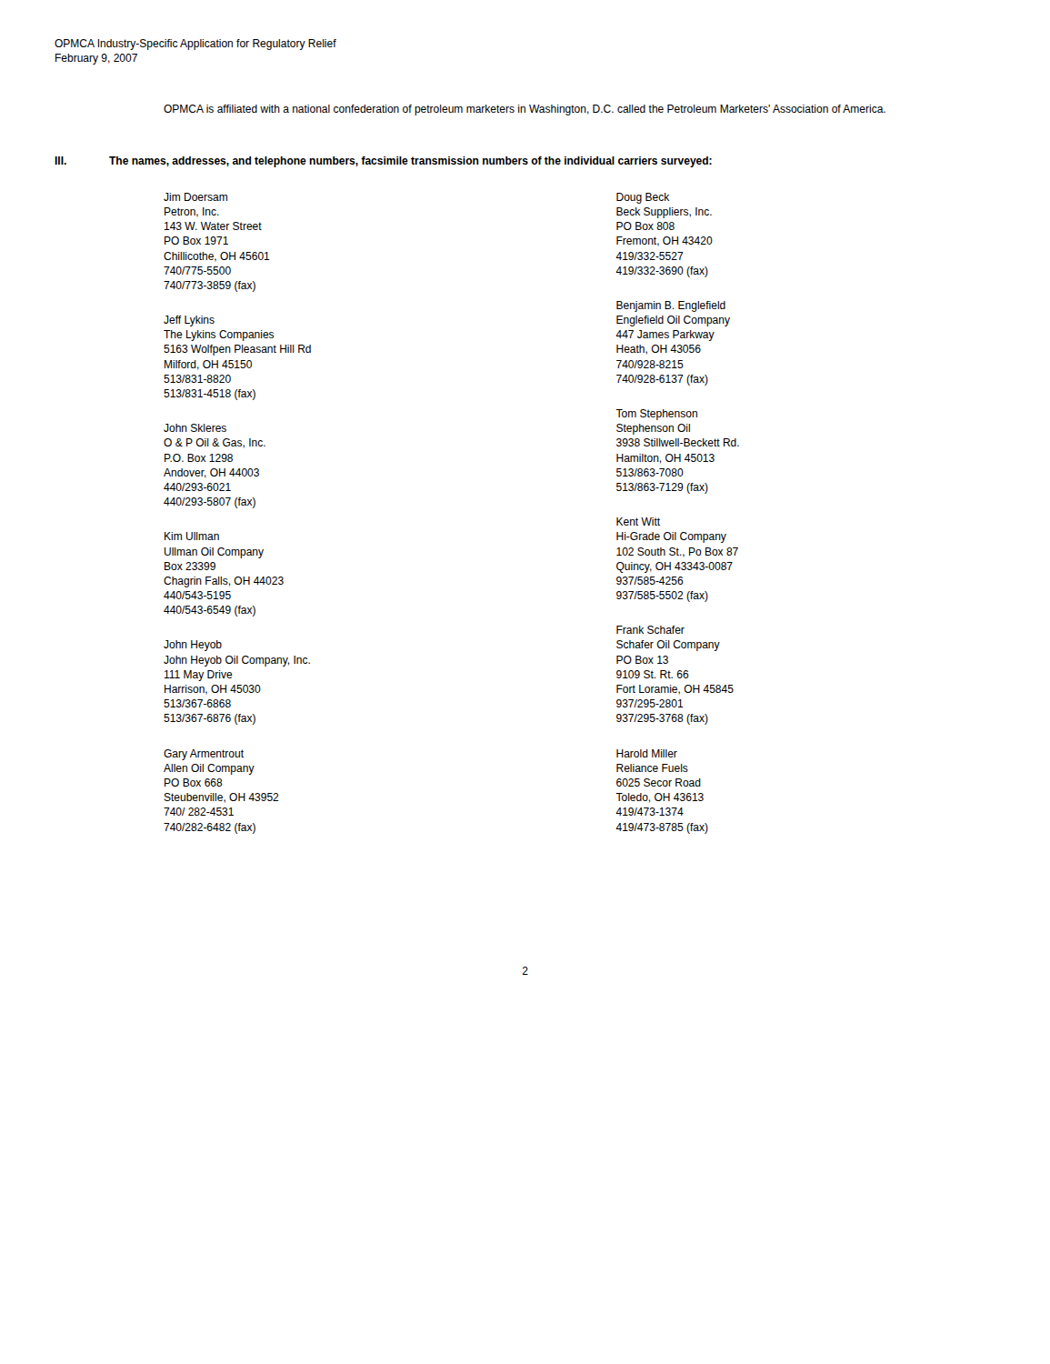OPMCA Industry-Specific Application for Regulatory Relief
February 9, 2007
OPMCA is affiliated with a national confederation of petroleum marketers in Washington, D.C. called the Petroleum Marketers' Association of America.
III. The names, addresses, and telephone numbers, facsimile transmission numbers of the individual carriers surveyed:
Jim Doersam
Petron, Inc.
143 W. Water Street
PO Box 1971
Chillicothe, OH 45601
740/775-5500
740/773-3859 (fax)
Jeff Lykins
The Lykins Companies
5163 Wolfpen Pleasant Hill Rd
Milford, OH 45150
513/831-8820
513/831-4518 (fax)
John Skleres
O & P Oil & Gas, Inc.
P.O. Box 1298
Andover, OH 44003
440/293-6021
440/293-5807 (fax)
Kim Ullman
Ullman Oil Company
Box 23399
Chagrin Falls, OH 44023
440/543-5195
440/543-6549 (fax)
John Heyob
John Heyob Oil Company, Inc.
111 May Drive
Harrison, OH 45030
513/367-6868
513/367-6876 (fax)
Gary Armentrout
Allen Oil Company
PO Box 668
Steubenville, OH 43952
740/ 282-4531
740/282-6482 (fax)
Doug Beck
Beck Suppliers, Inc.
PO Box 808
Fremont, OH 43420
419/332-5527
419/332-3690 (fax)
Benjamin B. Englefield
Englefield Oil Company
447 James Parkway
Heath, OH 43056
740/928-8215
740/928-6137 (fax)
Tom Stephenson
Stephenson Oil
3938 Stillwell-Beckett Rd.
Hamilton, OH 45013
513/863-7080
513/863-7129 (fax)
Kent Witt
Hi-Grade Oil Company
102 South St., Po Box 87
Quincy, OH 43343-0087
937/585-4256
937/585-5502 (fax)
Frank Schafer
Schafer Oil Company
PO Box 13
9109 St. Rt. 66
Fort Loramie, OH 45845
937/295-2801
937/295-3768 (fax)
Harold Miller
Reliance Fuels
6025 Secor Road
Toledo, OH 43613
419/473-1374
419/473-8785 (fax)
2